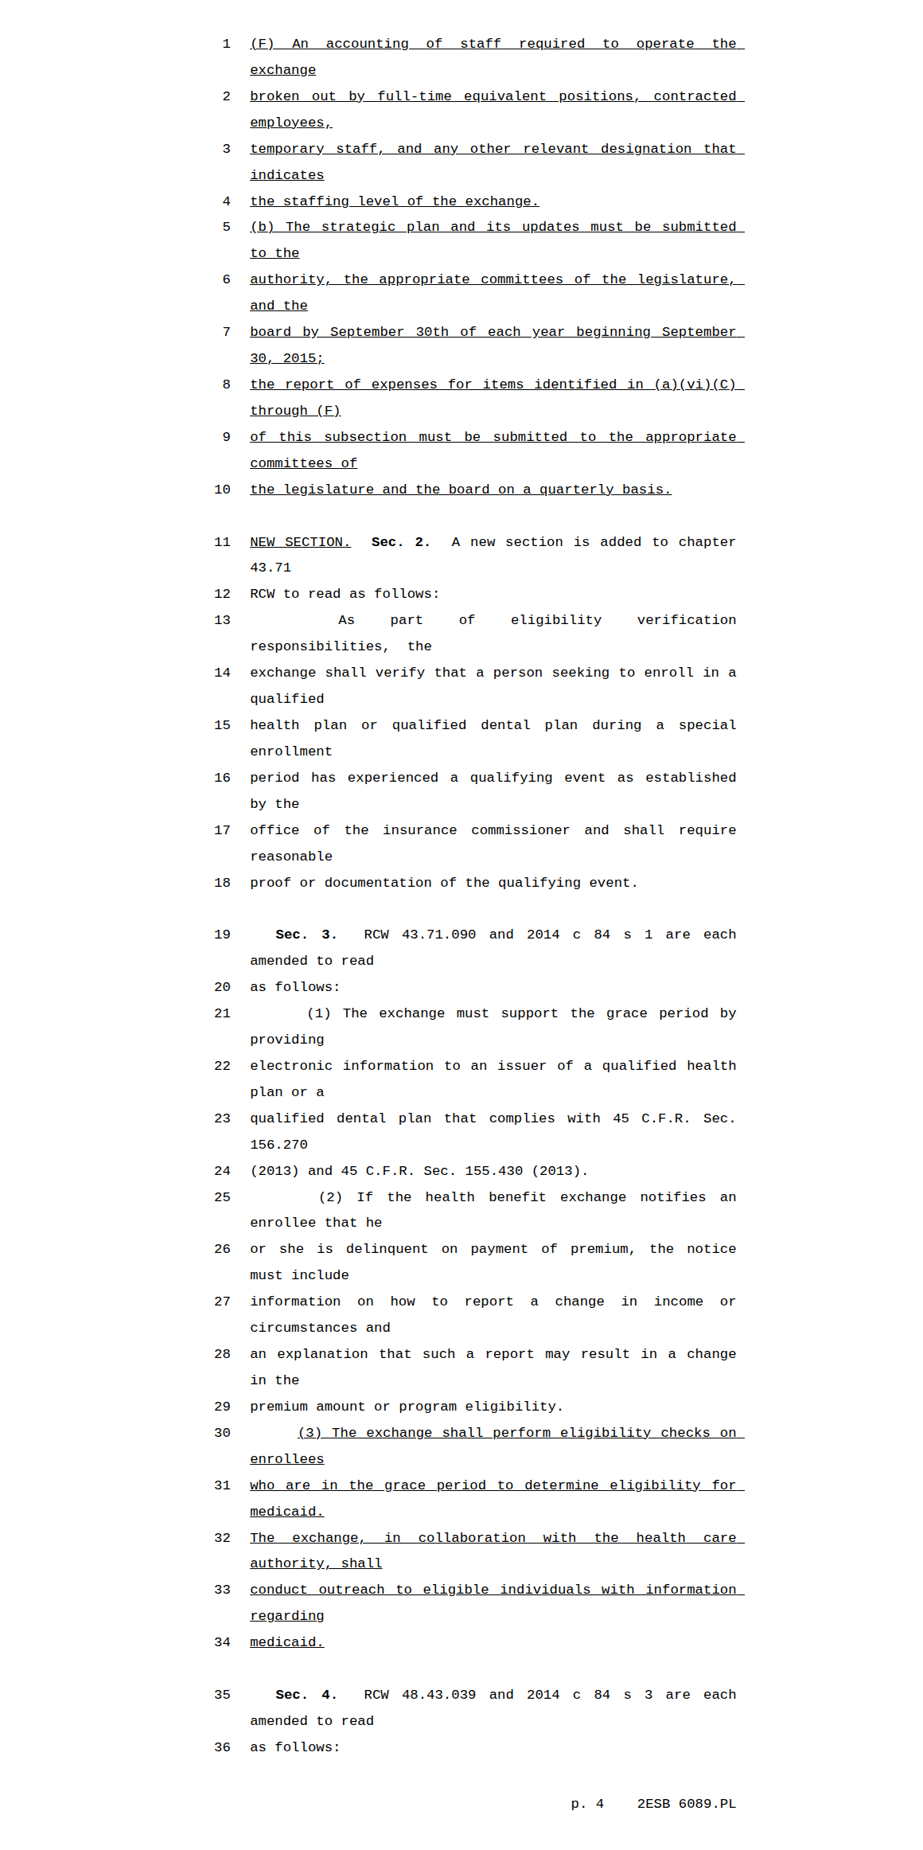1(F) An accounting of staff required to operate the exchange
2 broken out by full-time equivalent positions, contracted employees,
3 temporary staff, and any other relevant designation that indicates
4 the staffing level of the exchange.
5(b) The strategic plan and its updates must be submitted to the
6 authority, the appropriate committees of the legislature, and the
7 board by September 30th of each year beginning September 30, 2015;
8 the report of expenses for items identified in (a)(vi)(C) through (F)
9 of this subsection must be submitted to the appropriate committees of
10 the legislature and the board on a quarterly basis.
11 NEW SECTION. Sec. 2. A new section is added to chapter 43.71
12 RCW to read as follows:
13 As part of eligibility verification responsibilities, the
14 exchange shall verify that a person seeking to enroll in a qualified
15 health plan or qualified dental plan during a special enrollment
16 period has experienced a qualifying event as established by the
17 office of the insurance commissioner and shall require reasonable
18 proof or documentation of the qualifying event.
19 Sec. 3. RCW 43.71.090 and 2014 c 84 s 1 are each amended to read
20 as follows:
21 (1) The exchange must support the grace period by providing
22 electronic information to an issuer of a qualified health plan or a
23 qualified dental plan that complies with 45 C.F.R. Sec. 156.270
24(2013) and 45 C.F.R. Sec. 155.430 (2013).
25 (2) If the health benefit exchange notifies an enrollee that he
26 or she is delinquent on payment of premium, the notice must include
27 information on how to report a change in income or circumstances and
28 an explanation that such a report may result in a change in the
29 premium amount or program eligibility.
30 (3) The exchange shall perform eligibility checks on enrollees
31 who are in the grace period to determine eligibility for medicaid.
32 The exchange, in collaboration with the health care authority, shall
33 conduct outreach to eligible individuals with information regarding
34 medicaid.
35 Sec. 4. RCW 48.43.039 and 2014 c 84 s 3 are each amended to read
36 as follows:
p. 4 2ESB 6089.PL